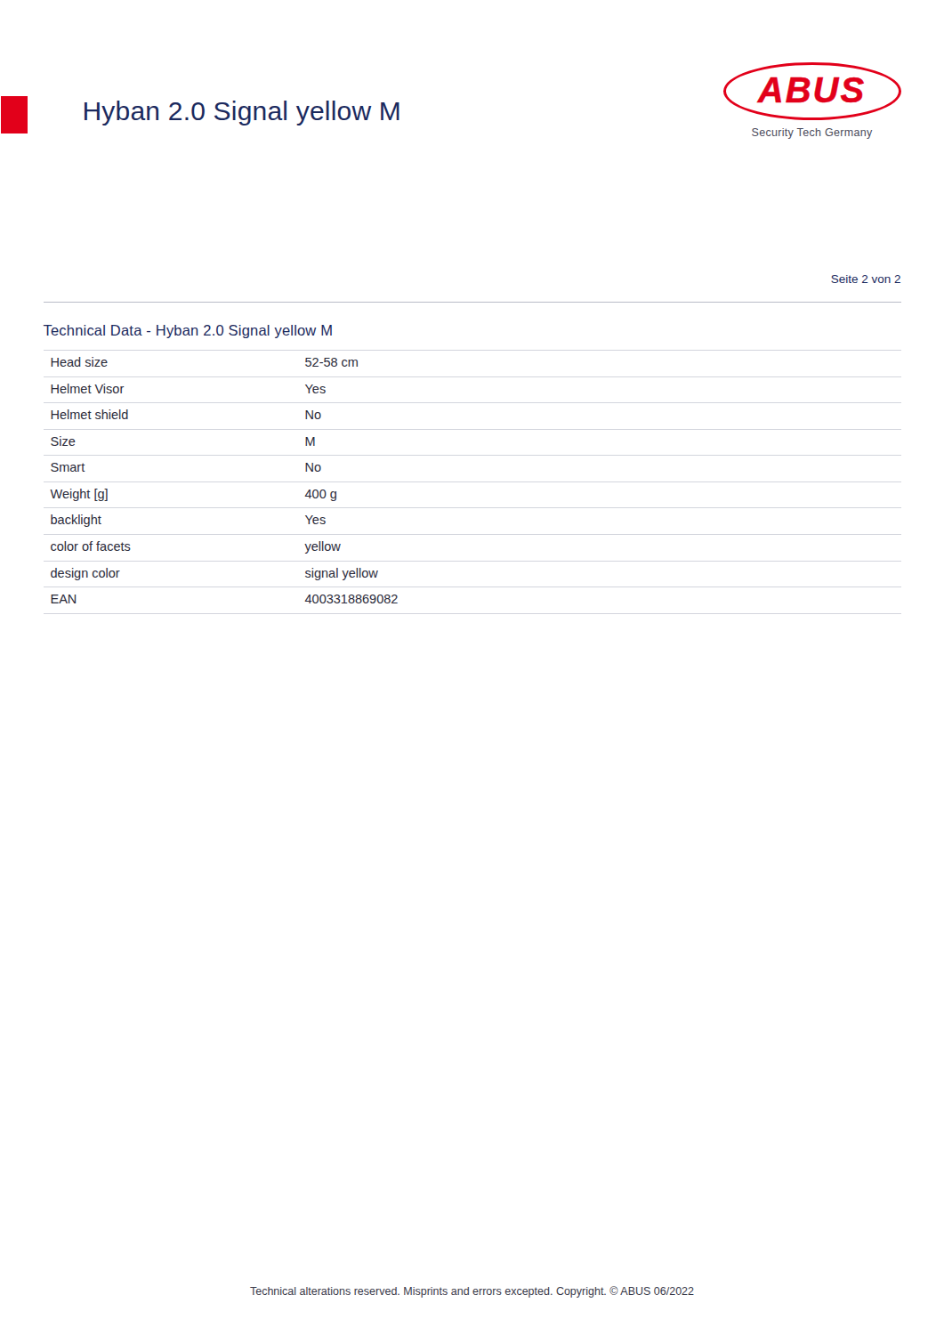Hyban 2.0 Signal yellow M
ABUS
Security Tech Germany
Seite 2 von 2
Technical Data - Hyban 2.0 Signal yellow M
| Head size | 52-58 cm |
| Helmet Visor | Yes |
| Helmet shield | No |
| Size | M |
| Smart | No |
| Weight [g] | 400 g |
| backlight | Yes |
| color of facets | yellow |
| design color | signal yellow |
| EAN | 4003318869082 |
Technical alterations reserved. Misprints and errors excepted. Copyright. © ABUS 06/2022